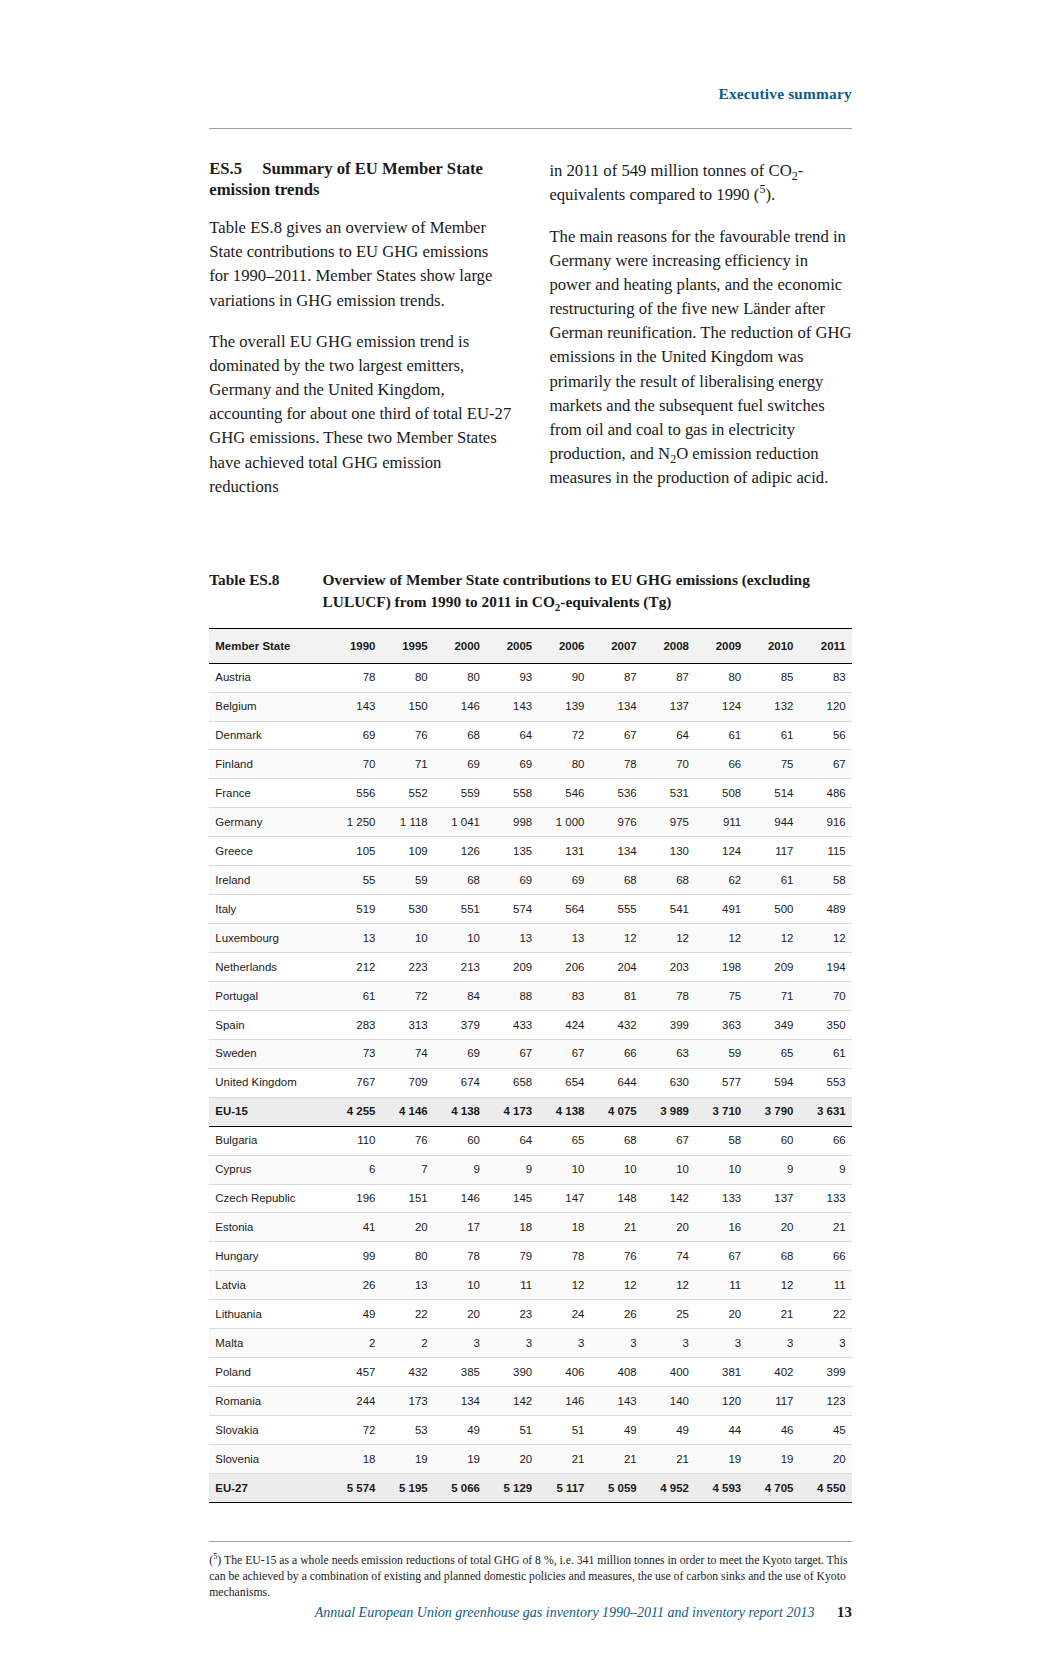Executive summary
ES.5 Summary of EU Member State emission trends
Table ES.8 gives an overview of Member State contributions to EU GHG emissions for 1990–2011. Member States show large variations in GHG emission trends.
The overall EU GHG emission trend is dominated by the two largest emitters, Germany and the United Kingdom, accounting for about one third of total EU-27 GHG emissions. These two Member States have achieved total GHG emission reductions
in 2011 of 549 million tonnes of CO2-equivalents compared to 1990 (5).
The main reasons for the favourable trend in Germany were increasing efficiency in power and heating plants, and the economic restructuring of the five new Länder after German reunification. The reduction of GHG emissions in the United Kingdom was primarily the result of liberalising energy markets and the subsequent fuel switches from oil and coal to gas in electricity production, and N2O emission reduction measures in the production of adipic acid.
Table ES.8
Overview of Member State contributions to EU GHG emissions (excluding LULUCF) from 1990 to 2011 in CO2-equivalents (Tg)
| Member State | 1990 | 1995 | 2000 | 2005 | 2006 | 2007 | 2008 | 2009 | 2010 | 2011 |
| --- | --- | --- | --- | --- | --- | --- | --- | --- | --- | --- |
| Austria | 78 | 80 | 80 | 93 | 90 | 87 | 87 | 80 | 85 | 83 |
| Belgium | 143 | 150 | 146 | 143 | 139 | 134 | 137 | 124 | 132 | 120 |
| Denmark | 69 | 76 | 68 | 64 | 72 | 67 | 64 | 61 | 61 | 56 |
| Finland | 70 | 71 | 69 | 69 | 80 | 78 | 70 | 66 | 75 | 67 |
| France | 556 | 552 | 559 | 558 | 546 | 536 | 531 | 508 | 514 | 486 |
| Germany | 1 250 | 1 118 | 1 041 | 998 | 1 000 | 976 | 975 | 911 | 944 | 916 |
| Greece | 105 | 109 | 126 | 135 | 131 | 134 | 130 | 124 | 117 | 115 |
| Ireland | 55 | 59 | 68 | 69 | 69 | 68 | 68 | 62 | 61 | 58 |
| Italy | 519 | 530 | 551 | 574 | 564 | 555 | 541 | 491 | 500 | 489 |
| Luxembourg | 13 | 10 | 10 | 13 | 13 | 12 | 12 | 12 | 12 | 12 |
| Netherlands | 212 | 223 | 213 | 209 | 206 | 204 | 203 | 198 | 209 | 194 |
| Portugal | 61 | 72 | 84 | 88 | 83 | 81 | 78 | 75 | 71 | 70 |
| Spain | 283 | 313 | 379 | 433 | 424 | 432 | 399 | 363 | 349 | 350 |
| Sweden | 73 | 74 | 69 | 67 | 67 | 66 | 63 | 59 | 65 | 61 |
| United Kingdom | 767 | 709 | 674 | 658 | 654 | 644 | 630 | 577 | 594 | 553 |
| EU-15 | 4 255 | 4 146 | 4 138 | 4 173 | 4 138 | 4 075 | 3 989 | 3 710 | 3 790 | 3 631 |
| Bulgaria | 110 | 76 | 60 | 64 | 65 | 68 | 67 | 58 | 60 | 66 |
| Cyprus | 6 | 7 | 9 | 9 | 10 | 10 | 10 | 10 | 9 | 9 |
| Czech Republic | 196 | 151 | 146 | 145 | 147 | 148 | 142 | 133 | 137 | 133 |
| Estonia | 41 | 20 | 17 | 18 | 18 | 21 | 20 | 16 | 20 | 21 |
| Hungary | 99 | 80 | 78 | 79 | 78 | 76 | 74 | 67 | 68 | 66 |
| Latvia | 26 | 13 | 10 | 11 | 12 | 12 | 12 | 11 | 12 | 11 |
| Lithuania | 49 | 22 | 20 | 23 | 24 | 26 | 25 | 20 | 21 | 22 |
| Malta | 2 | 2 | 3 | 3 | 3 | 3 | 3 | 3 | 3 | 3 |
| Poland | 457 | 432 | 385 | 390 | 406 | 408 | 400 | 381 | 402 | 399 |
| Romania | 244 | 173 | 134 | 142 | 146 | 143 | 140 | 120 | 117 | 123 |
| Slovakia | 72 | 53 | 49 | 51 | 51 | 49 | 49 | 44 | 46 | 45 |
| Slovenia | 18 | 19 | 19 | 20 | 21 | 21 | 21 | 19 | 19 | 20 |
| EU-27 | 5 574 | 5 195 | 5 066 | 5 129 | 5 117 | 5 059 | 4 952 | 4 593 | 4 705 | 4 550 |
(5) The EU-15 as a whole needs emission reductions of total GHG of 8 %, i.e. 341 million tonnes in order to meet the Kyoto target. This can be achieved by a combination of existing and planned domestic policies and measures, the use of carbon sinks and the use of Kyoto mechanisms.
Annual European Union greenhouse gas inventory 1990–2011 and inventory report 2013 13